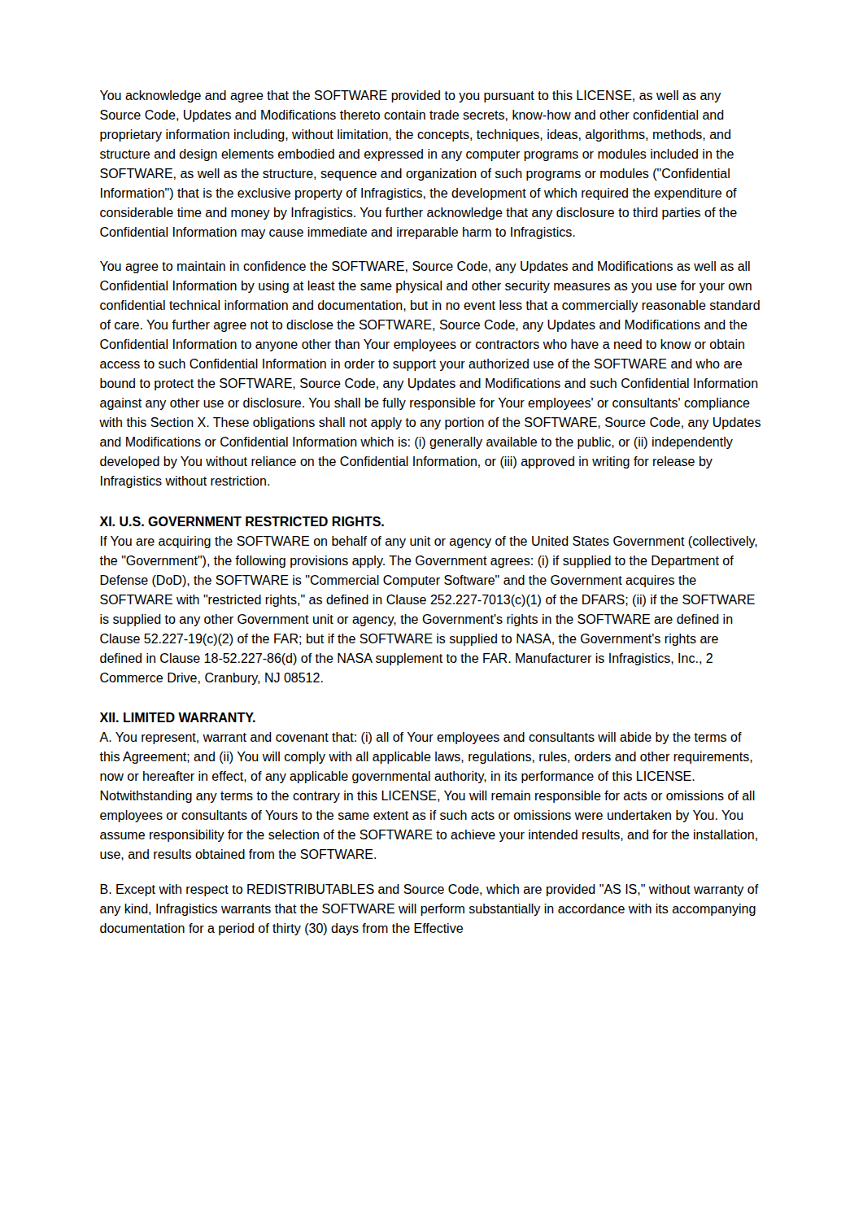You acknowledge and agree that the SOFTWARE provided to you pursuant to this LICENSE, as well as any Source Code, Updates and Modifications thereto contain trade secrets, know-how and other confidential and proprietary information including, without limitation, the concepts, techniques, ideas, algorithms, methods, and structure and design elements embodied and expressed in any computer programs or modules included in the SOFTWARE, as well as the structure, sequence and organization of such programs or modules ("Confidential Information") that is the exclusive property of Infragistics, the development of which required the expenditure of considerable time and money by Infragistics. You further acknowledge that any disclosure to third parties of the Confidential Information may cause immediate and irreparable harm to Infragistics.
You agree to maintain in confidence the SOFTWARE, Source Code, any Updates and Modifications as well as all Confidential Information by using at least the same physical and other security measures as you use for your own confidential technical information and documentation, but in no event less that a commercially reasonable standard of care. You further agree not to disclose the SOFTWARE, Source Code, any Updates and Modifications and the Confidential Information to anyone other than Your employees or contractors who have a need to know or obtain access to such Confidential Information in order to support your authorized use of the SOFTWARE and who are bound to protect the SOFTWARE, Source Code, any Updates and Modifications and such Confidential Information against any other use or disclosure. You shall be fully responsible for Your employees' or consultants' compliance with this Section X. These obligations shall not apply to any portion of the SOFTWARE, Source Code, any Updates and Modifications or Confidential Information which is: (i) generally available to the public, or (ii) independently developed by You without reliance on the Confidential Information, or (iii) approved in writing for release by Infragistics without restriction.
XI. U.S. GOVERNMENT RESTRICTED RIGHTS.
If You are acquiring the SOFTWARE on behalf of any unit or agency of the United States Government (collectively, the "Government"), the following provisions apply. The Government agrees: (i) if supplied to the Department of Defense (DoD), the SOFTWARE is "Commercial Computer Software" and the Government acquires the SOFTWARE with "restricted rights," as defined in Clause 252.227-7013(c)(1) of the DFARS; (ii) if the SOFTWARE is supplied to any other Government unit or agency, the Government's rights in the SOFTWARE are defined in Clause 52.227-19(c)(2) of the FAR; but if the SOFTWARE is supplied to NASA, the Government's rights are defined in Clause 18-52.227-86(d) of the NASA supplement to the FAR. Manufacturer is Infragistics, Inc., 2 Commerce Drive, Cranbury, NJ 08512.
XII. LIMITED WARRANTY.
A. You represent, warrant and covenant that: (i) all of Your employees and consultants will abide by the terms of this Agreement; and (ii) You will comply with all applicable laws, regulations, rules, orders and other requirements, now or hereafter in effect, of any applicable governmental authority, in its performance of this LICENSE. Notwithstanding any terms to the contrary in this LICENSE, You will remain responsible for acts or omissions of all employees or consultants of Yours to the same extent as if such acts or omissions were undertaken by You. You assume responsibility for the selection of the SOFTWARE to achieve your intended results, and for the installation, use, and results obtained from the SOFTWARE.
B. Except with respect to REDISTRIBUTABLES and Source Code, which are provided "AS IS," without warranty of any kind, Infragistics warrants that the SOFTWARE will perform substantially in accordance with its accompanying documentation for a period of thirty (30) days from the Effective